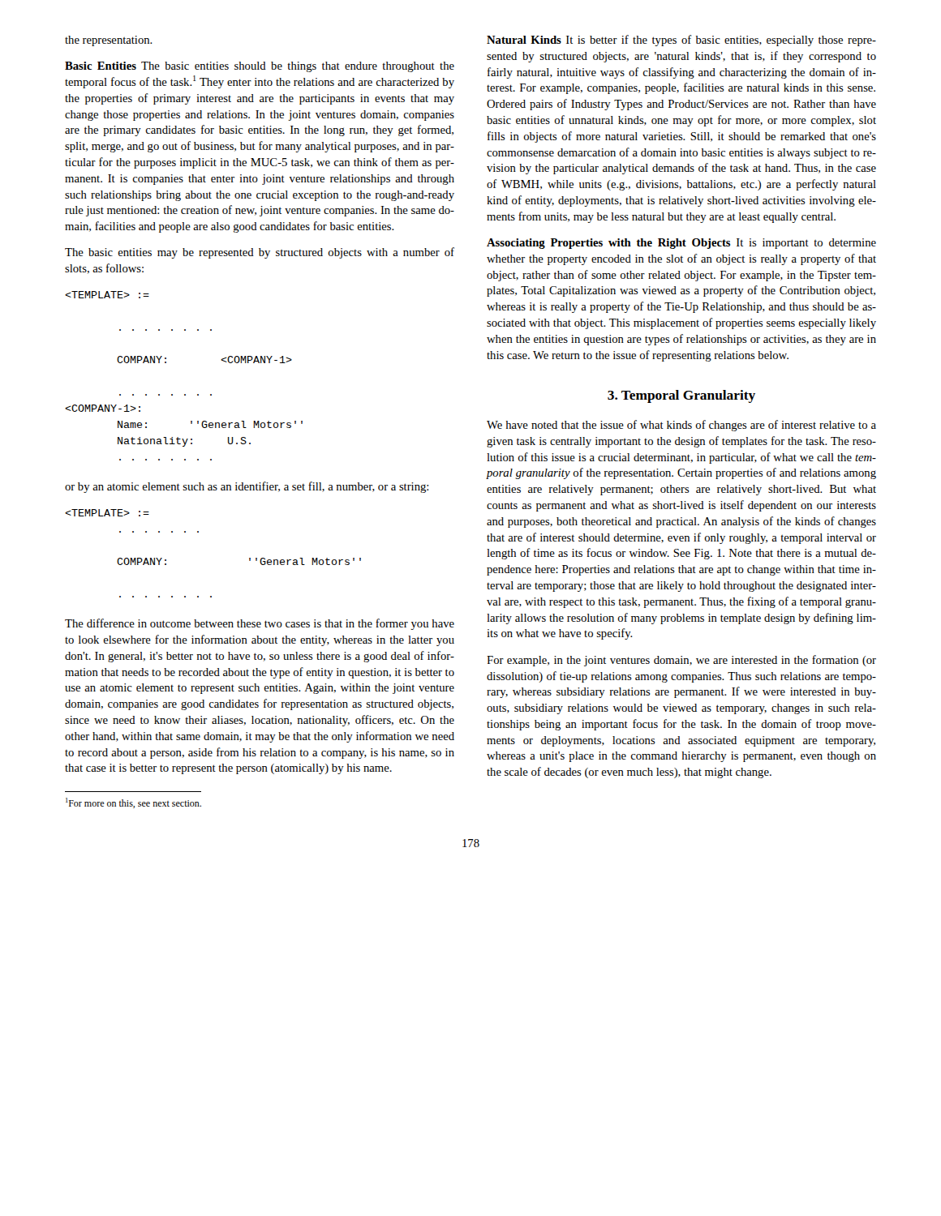the representation.
Basic Entities The basic entities should be things that endure throughout the temporal focus of the task.1 They enter into the relations and are characterized by the properties of primary interest and are the participants in events that may change those properties and relations. In the joint ventures domain, companies are the primary candidates for basic entities. In the long run, they get formed, split, merge, and go out of business, but for many analytical purposes, and in particular for the purposes implicit in the MUC-5 task, we can think of them as permanent. It is companies that enter into joint venture relationships and through such relationships bring about the one crucial exception to the rough-and-ready rule just mentioned: the creation of new, joint venture companies. In the same domain, facilities and people are also good candidates for basic entities.
The basic entities may be represented by structured objects with a number of slots, as follows:
<TEMPLATE> :=

        . . . . . . . .

        COMPANY:        <COMPANY-1>

        . . . . . . . .
<COMPANY-1>:
        Name:      ''General Motors''
        Nationality:     U.S.
        . . . . . . . .
or by an atomic element such as an identifier, a set fill, a number, or a string:
<TEMPLATE> :=
        . . . . . . .

        COMPANY:            ''General Motors''

        . . . . . . . .
The difference in outcome between these two cases is that in the former you have to look elsewhere for the information about the entity, whereas in the latter you don't. In general, it's better not to have to, so unless there is a good deal of information that needs to be recorded about the type of entity in question, it is better to use an atomic element to represent such entities. Again, within the joint venture domain, companies are good candidates for representation as structured objects, since we need to know their aliases, location, nationality, officers, etc. On the other hand, within that same domain, it may be that the only information we need to record about a person, aside from his relation to a company, is his name, so in that case it is better to represent the person (atomically) by his name.
1For more on this, see next section.
Natural Kinds It is better if the types of basic entities, especially those represented by structured objects, are 'natural kinds', that is, if they correspond to fairly natural, intuitive ways of classifying and characterizing the domain of interest. For example, companies, people, facilities are natural kinds in this sense. Ordered pairs of Industry Types and Product/Services are not. Rather than have basic entities of unnatural kinds, one may opt for more, or more complex, slot fills in objects of more natural varieties. Still, it should be remarked that one's commonsense demarcation of a domain into basic entities is always subject to revision by the particular analytical demands of the task at hand. Thus, in the case of WBMH, while units (e.g., divisions, battalions, etc.) are a perfectly natural kind of entity, deployments, that is relatively short-lived activities involving elements from units, may be less natural but they are at least equally central.
Associating Properties with the Right Objects It is important to determine whether the property encoded in the slot of an object is really a property of that object, rather than of some other related object. For example, in the Tipster templates, Total Capitalization was viewed as a property of the Contribution object, whereas it is really a property of the Tie-Up Relationship, and thus should be associated with that object. This misplacement of properties seems especially likely when the entities in question are types of relationships or activities, as they are in this case. We return to the issue of representing relations below.
3. Temporal Granularity
We have noted that the issue of what kinds of changes are of interest relative to a given task is centrally important to the design of templates for the task. The resolution of this issue is a crucial determinant, in particular, of what we call the temporal granularity of the representation. Certain properties of and relations among entities are relatively permanent; others are relatively short-lived. But what counts as permanent and what as short-lived is itself dependent on our interests and purposes, both theoretical and practical. An analysis of the kinds of changes that are of interest should determine, even if only roughly, a temporal interval or length of time as its focus or window. See Fig. 1. Note that there is a mutual dependence here: Properties and relations that are apt to change within that time interval are temporary; those that are likely to hold throughout the designated interval are, with respect to this task, permanent. Thus, the fixing of a temporal granularity allows the resolution of many problems in template design by defining limits on what we have to specify.
For example, in the joint ventures domain, we are interested in the formation (or dissolution) of tie-up relations among companies. Thus such relations are temporary, whereas subsidiary relations are permanent. If we were interested in buy-outs, subsidiary relations would be viewed as temporary, changes in such relationships being an important focus for the task. In the domain of troop movements or deployments, locations and associated equipment are temporary, whereas a unit's place in the command hierarchy is permanent, even though on the scale of decades (or even much less), that might change.
178